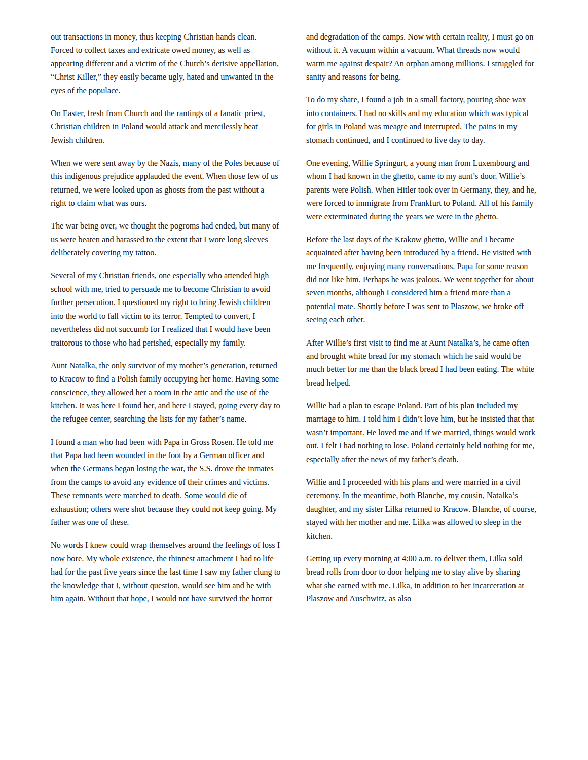out transactions in money, thus keeping Christian hands clean. Forced to collect taxes and extricate owed money, as well as appearing different and a victim of the Church’s derisive appellation, “Christ Killer,” they easily became ugly, hated and unwanted in the eyes of the populace.
On Easter, fresh from Church and the rantings of a fanatic priest, Christian children in Poland would attack and mercilessly beat Jewish children.
When we were sent away by the Nazis, many of the Poles because of this indigenous prejudice applauded the event. When those few of us returned, we were looked upon as ghosts from the past without a right to claim what was ours.
The war being over, we thought the pogroms had ended, but many of us were beaten and harassed to the extent that I wore long sleeves deliberately covering my tattoo.
Several of my Christian friends, one especially who attended high school with me, tried to persuade me to become Christian to avoid further persecution. I questioned my right to bring Jewish children into the world to fall victim to its terror. Tempted to convert, I nevertheless did not succumb for I realized that I would have been traitorous to those who had perished, especially my family.
Aunt Natalka, the only survivor of my mother’s generation, returned to Kracow to find a Polish family occupying her home. Having some conscience, they allowed her a room in the attic and the use of the kitchen. It was here I found her, and here I stayed, going every day to the refugee center, searching the lists for my father’s name.
I found a man who had been with Papa in Gross Rosen. He told me that Papa had been wounded in the foot by a German officer and when the Germans began losing the war, the S.S. drove the inmates from the camps to avoid any evidence of their crimes and victims. These remnants were marched to death. Some would die of exhaustion; others were shot because they could not keep going. My father was one of these.
No words I knew could wrap themselves around the feelings of loss I now bore. My whole existence, the thinnest attachment I had to life had for the past five years since the last time I saw my father clung to the knowledge that I, without question, would see him and be with him again. Without that hope, I would not have survived the horror and degradation of the camps. Now with certain reality, I must go on without it. A vacuum within a vacuum. What threads now would warm me against despair? An orphan among millions. I struggled for sanity and reasons for being.
To do my share, I found a job in a small factory, pouring shoe wax into containers. I had no skills and my education which was typical for girls in Poland was meagre and interrupted. The pains in my stomach continued, and I continued to live day to day.
One evening, Willie Springurt, a young man from Luxembourg and whom I had known in the ghetto, came to my aunt’s door. Willie’s parents were Polish. When Hitler took over in Germany, they, and he, were forced to immigrate from Frankfurt to Poland. All of his family were exterminated during the years we were in the ghetto.
Before the last days of the Krakow ghetto, Willie and I became acquainted after having been introduced by a friend. He visited with me frequently, enjoying many conversations. Papa for some reason did not like him. Perhaps he was jealous. We went together for about seven months, although I considered him a friend more than a potential mate. Shortly before I was sent to Plaszow, we broke off seeing each other.
After Willie’s first visit to find me at Aunt Natalka’s, he came often and brought white bread for my stomach which he said would be much better for me than the black bread I had been eating. The white bread helped.
Willie had a plan to escape Poland. Part of his plan included my marriage to him. I told him I didn’t love him, but he insisted that that wasn’t important. He loved me and if we married, things would work out. I felt I had nothing to lose. Poland certainly held nothing for me, especially after the news of my father’s death.
Willie and I proceeded with his plans and were married in a civil ceremony. In the meantime, both Blanche, my cousin, Natalka’s daughter, and my sister Lilka returned to Kracow. Blanche, of course, stayed with her mother and me. Lilka was allowed to sleep in the kitchen.
Getting up every morning at 4:00 a.m. to deliver them, Lilka sold bread rolls from door to door helping me to stay alive by sharing what she earned with me. Lilka, in addition to her incarceration at Plaszow and Auschwitz, as also